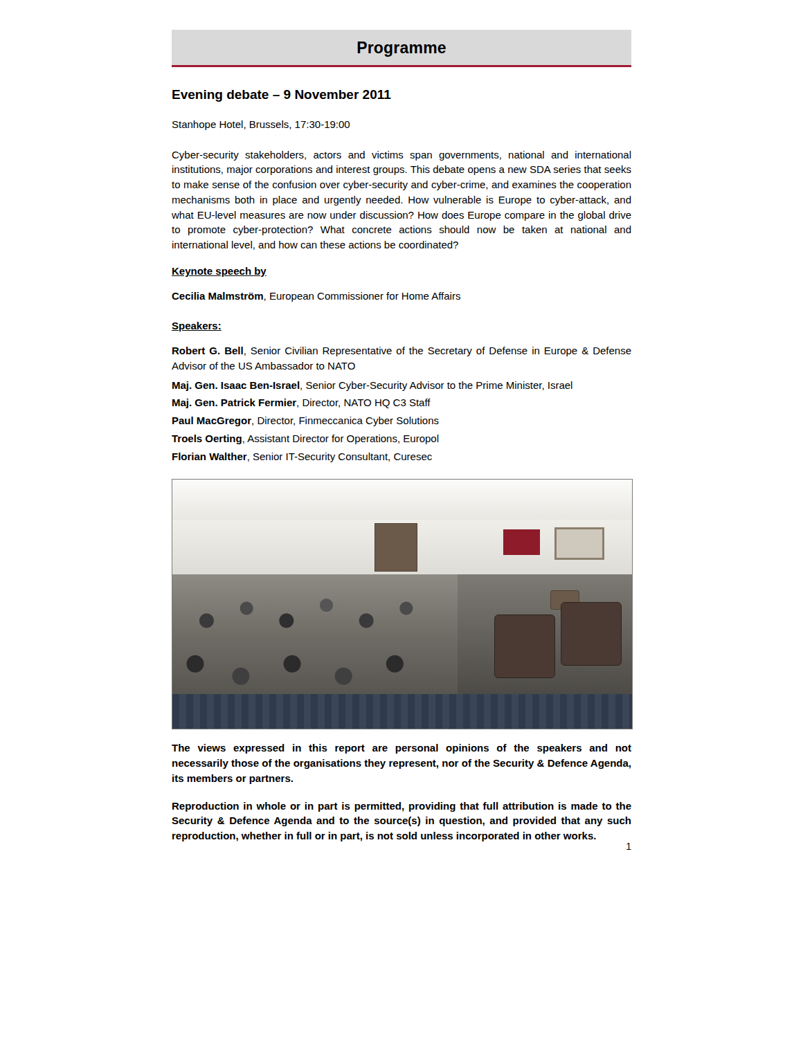Programme
Evening debate – 9 November 2011
Stanhope Hotel, Brussels, 17:30-19:00
Cyber-security stakeholders, actors and victims span governments, national and international institutions, major corporations and interest groups. This debate opens a new SDA series that seeks to make sense of the confusion over cyber-security and cyber-crime, and examines the cooperation mechanisms both in place and urgently needed. How vulnerable is Europe to cyber-attack, and what EU-level measures are now under discussion? How does Europe compare in the global drive to promote cyber-protection? What concrete actions should now be taken at national and international level, and how can these actions be coordinated?
Keynote speech by
Cecilia Malmström, European Commissioner for Home Affairs
Speakers:
Robert G. Bell, Senior Civilian Representative of the Secretary of Defense in Europe & Defense Advisor of the US Ambassador to NATO
Maj. Gen. Isaac Ben-Israel, Senior Cyber-Security Advisor to the Prime Minister, Israel
Maj. Gen. Patrick Fermier, Director, NATO HQ C3 Staff
Paul MacGregor, Director, Finmeccanica Cyber Solutions
Troels Oerting, Assistant Director for Operations, Europol
Florian Walther, Senior IT-Security Consultant, Curesec
The views expressed in this report are personal opinions of the speakers and not necessarily those of the organisations they represent, nor of the Security & Defence Agenda, its members or partners.
Reproduction in whole or in part is permitted, providing that full attribution is made to the Security & Defence Agenda and to the source(s) in question, and provided that any such reproduction, whether in full or in part, is not sold unless incorporated in other works.
1